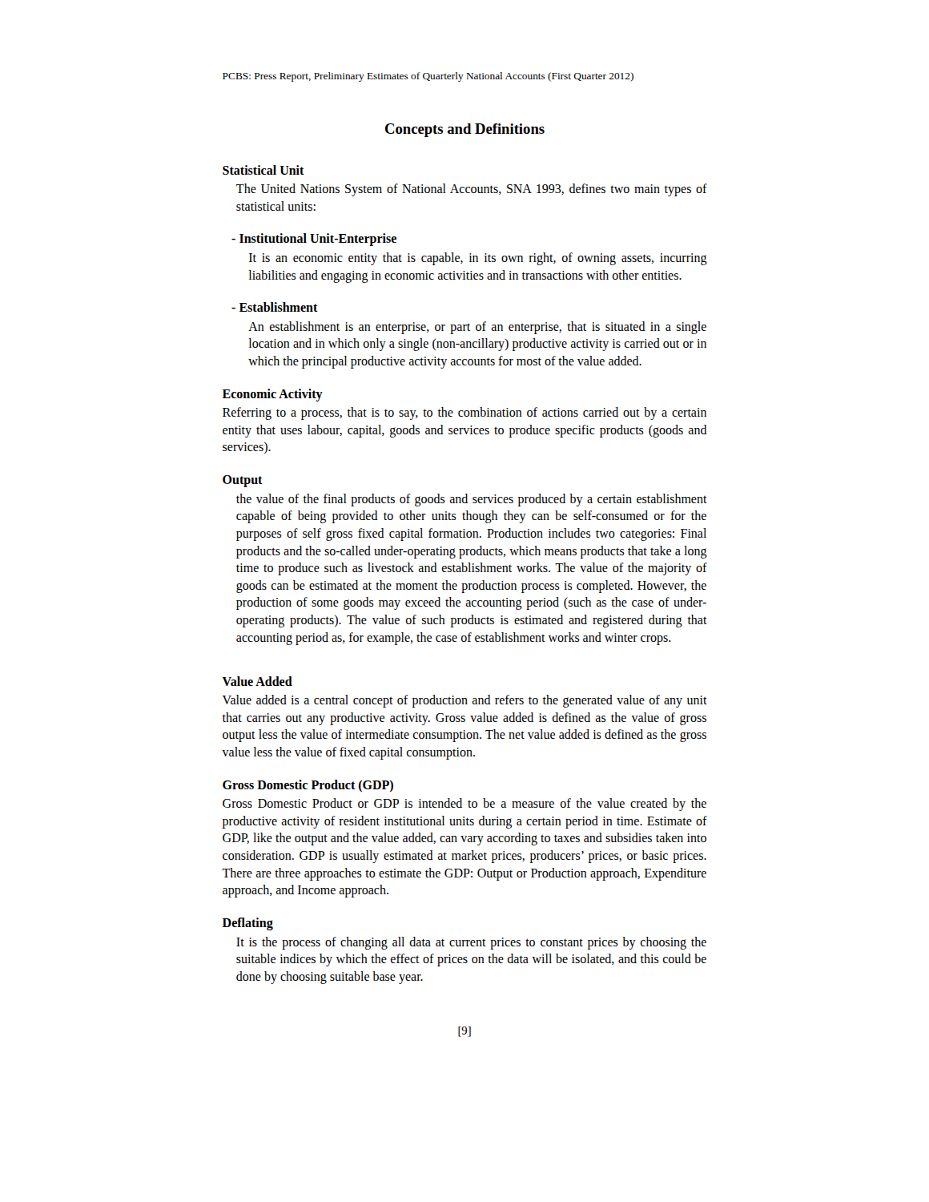PCBS: Press Report, Preliminary Estimates of Quarterly National Accounts (First Quarter 2012)
Concepts and Definitions
Statistical Unit
The United Nations System of National Accounts, SNA 1993, defines two main types of statistical units:
- Institutional Unit-Enterprise
It is an economic entity that is capable, in its own right, of owning assets, incurring liabilities and engaging in economic activities and in transactions with other entities.
- Establishment
An establishment is an enterprise, or part of an enterprise, that is situated in a single location and in which only a single (non-ancillary) productive activity is carried out or in which the principal productive activity accounts for most of the value added.
Economic Activity
Referring to a process, that is to say, to the combination of actions carried out by a certain entity that uses labour, capital, goods and services to produce specific products (goods and services).
Output
the value of the final products of goods and services produced by a certain establishment capable of being provided to other units though they can be self-consumed or for the purposes of self gross fixed capital formation. Production includes two categories: Final products and the so-called under-operating products, which means products that take a long time to produce such as livestock and establishment works. The value of the majority of goods can be estimated at the moment the production process is completed. However, the production of some goods may exceed the accounting period (such as the case of under-operating products). The value of such products is estimated and registered during that accounting period as, for example, the case of establishment works and winter crops.
Value Added
Value added is a central concept of production and refers to the generated value of any unit that carries out any productive activity. Gross value added is defined as the value of gross output less the value of intermediate consumption. The net value added is defined as the gross value less the value of fixed capital consumption.
Gross Domestic Product (GDP)
Gross Domestic Product or GDP is intended to be a measure of the value created by the productive activity of resident institutional units during a certain period in time. Estimate of GDP, like the output and the value added, can vary according to taxes and subsidies taken into consideration. GDP is usually estimated at market prices, producers’ prices, or basic prices. There are three approaches to estimate the GDP: Output or Production approach, Expenditure approach, and Income approach.
Deflating
It is the process of changing all data at current prices to constant prices by choosing the suitable indices by which the effect of prices on the data will be isolated, and this could be done by choosing suitable base year.
[9]